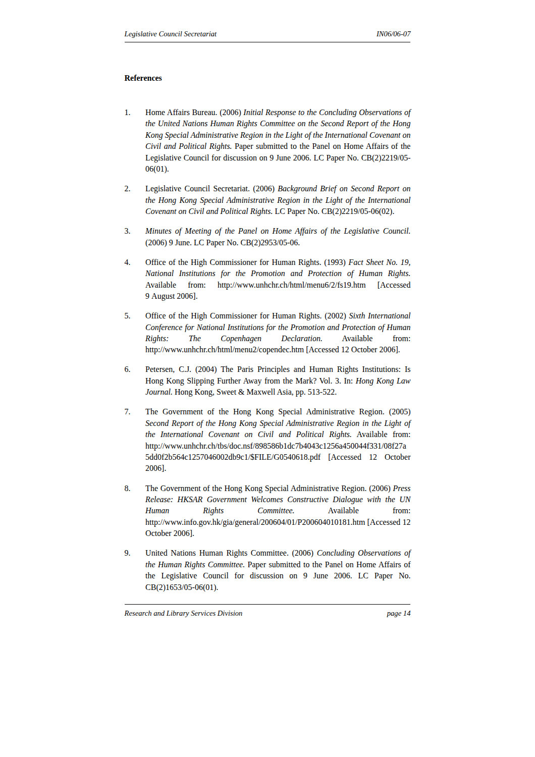Legislative Council Secretariat
IN06/06-07
References
Home Affairs Bureau. (2006) Initial Response to the Concluding Observations of the United Nations Human Rights Committee on the Second Report of the Hong Kong Special Administrative Region in the Light of the International Covenant on Civil and Political Rights. Paper submitted to the Panel on Home Affairs of the Legislative Council for discussion on 9 June 2006. LC Paper No. CB(2)2219/05-06(01).
Legislative Council Secretariat. (2006) Background Brief on Second Report on the Hong Kong Special Administrative Region in the Light of the International Covenant on Civil and Political Rights. LC Paper No. CB(2)2219/05-06(02).
Minutes of Meeting of the Panel on Home Affairs of the Legislative Council. (2006) 9 June. LC Paper No. CB(2)2953/05-06.
Office of the High Commissioner for Human Rights. (1993) Fact Sheet No. 19, National Institutions for the Promotion and Protection of Human Rights. Available from: http://www.unhchr.ch/html/menu6/2/fs19.htm [Accessed 9 August 2006].
Office of the High Commissioner for Human Rights. (2002) Sixth International Conference for National Institutions for the Promotion and Protection of Human Rights: The Copenhagen Declaration. Available from: http://www.unhchr.ch/html/menu2/copendec.htm [Accessed 12 October 2006].
Petersen, C.J. (2004) The Paris Principles and Human Rights Institutions: Is Hong Kong Slipping Further Away from the Mark? Vol. 3. In: Hong Kong Law Journal. Hong Kong, Sweet & Maxwell Asia, pp. 513-522.
The Government of the Hong Kong Special Administrative Region. (2005) Second Report of the Hong Kong Special Administrative Region in the Light of the International Covenant on Civil and Political Rights. Available from: http://www.unhchr.ch/tbs/doc.nsf/898586b1dc7b4043c1256a450044f331/08f27a 5dd0f2b564c1257046002db9c1/$FILE/G0540618.pdf [Accessed 12 October 2006].
The Government of the Hong Kong Special Administrative Region. (2006) Press Release: HKSAR Government Welcomes Constructive Dialogue with the UN Human Rights Committee. Available from: http://www.info.gov.hk/gia/general/200604/01/P200604010181.htm [Accessed 12 October 2006].
United Nations Human Rights Committee. (2006) Concluding Observations of the Human Rights Committee. Paper submitted to the Panel on Home Affairs of the Legislative Council for discussion on 9 June 2006. LC Paper No. CB(2)1653/05-06(01).
Research and Library Services Division
page 14